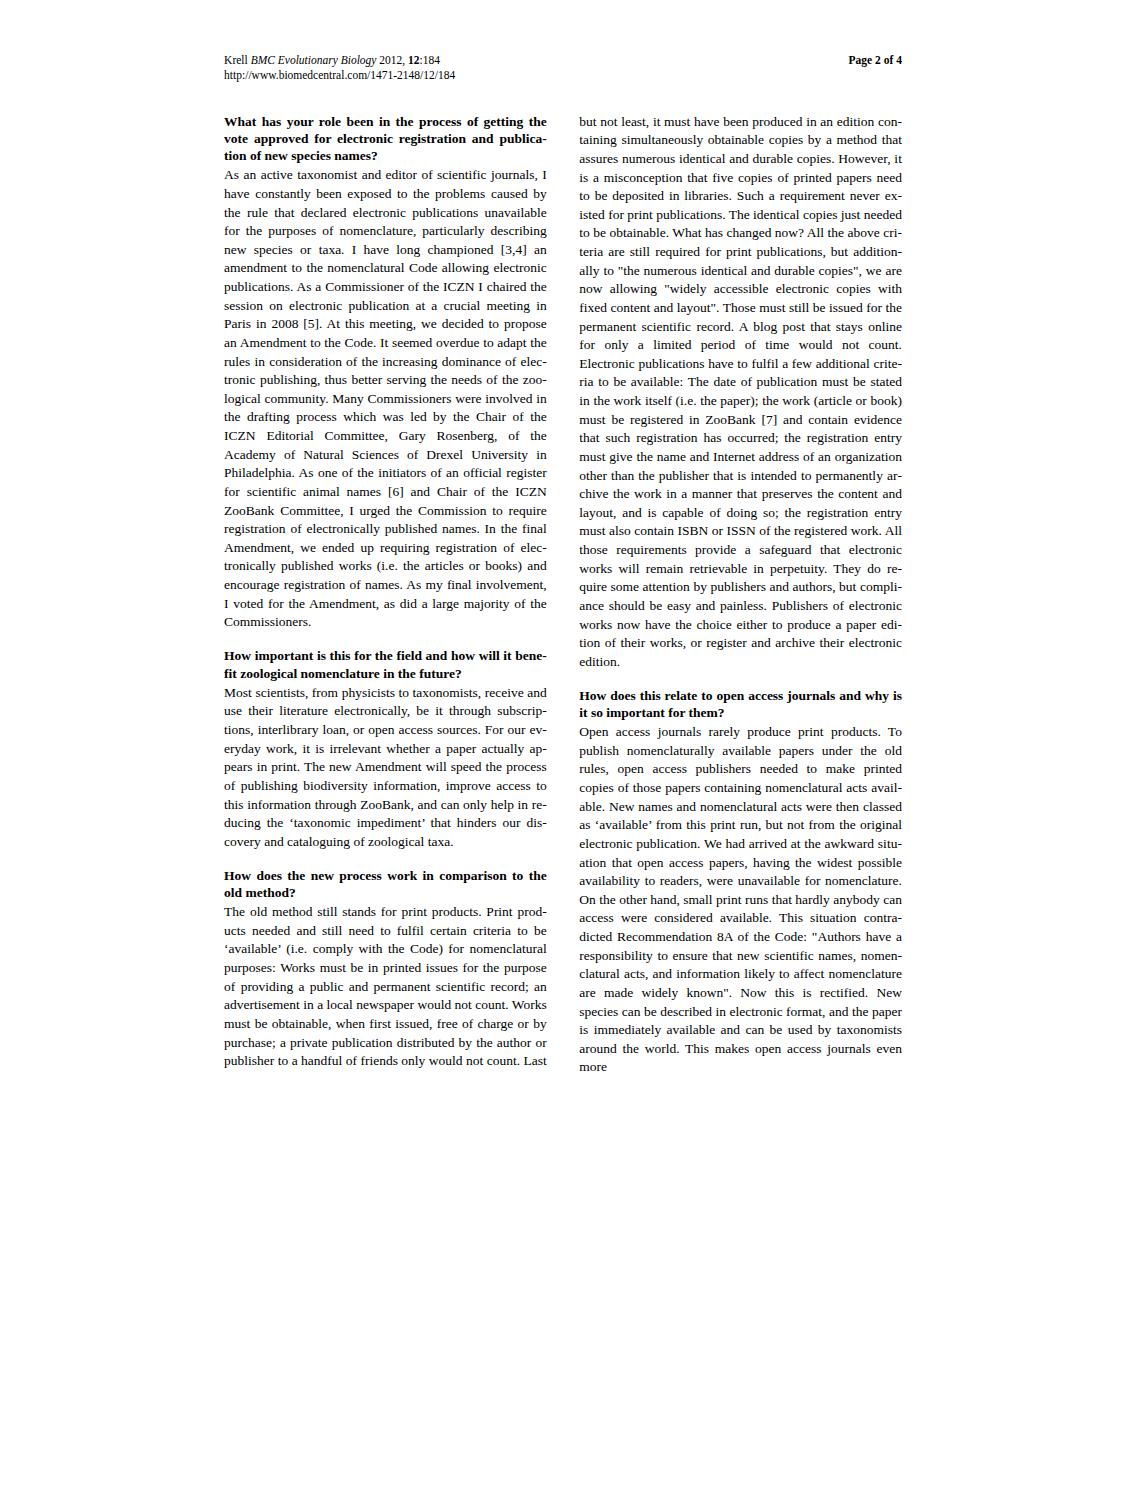Krell BMC Evolutionary Biology 2012, 12:184
http://www.biomedcentral.com/1471-2148/12/184
Page 2 of 4
What has your role been in the process of getting the vote approved for electronic registration and publication of new species names?
As an active taxonomist and editor of scientific journals, I have constantly been exposed to the problems caused by the rule that declared electronic publications unavailable for the purposes of nomenclature, particularly describing new species or taxa. I have long championed [3,4] an amendment to the nomenclatural Code allowing electronic publications. As a Commissioner of the ICZN I chaired the session on electronic publication at a crucial meeting in Paris in 2008 [5]. At this meeting, we decided to propose an Amendment to the Code. It seemed overdue to adapt the rules in consideration of the increasing dominance of electronic publishing, thus better serving the needs of the zoological community. Many Commissioners were involved in the drafting process which was led by the Chair of the ICZN Editorial Committee, Gary Rosenberg, of the Academy of Natural Sciences of Drexel University in Philadelphia. As one of the initiators of an official register for scientific animal names [6] and Chair of the ICZN ZooBank Committee, I urged the Commission to require registration of electronically published names. In the final Amendment, we ended up requiring registration of electronically published works (i.e. the articles or books) and encourage registration of names. As my final involvement, I voted for the Amendment, as did a large majority of the Commissioners.
How important is this for the field and how will it benefit zoological nomenclature in the future?
Most scientists, from physicists to taxonomists, receive and use their literature electronically, be it through subscriptions, interlibrary loan, or open access sources. For our everyday work, it is irrelevant whether a paper actually appears in print. The new Amendment will speed the process of publishing biodiversity information, improve access to this information through ZooBank, and can only help in reducing the ‘taxonomic impediment’ that hinders our discovery and cataloguing of zoological taxa.
How does the new process work in comparison to the old method?
The old method still stands for print products. Print products needed and still need to fulfil certain criteria to be ‘available’ (i.e. comply with the Code) for nomenclatural purposes: Works must be in printed issues for the purpose of providing a public and permanent scientific record; an advertisement in a local newspaper would not count. Works must be obtainable, when first issued, free of charge or by purchase; a private publication distributed by the author or publisher to a handful of friends only would not count. Last but not least, it must have been produced in an edition containing simultaneously obtainable copies by a method that assures numerous identical and durable copies. However, it is a misconception that five copies of printed papers need to be deposited in libraries. Such a requirement never existed for print publications. The identical copies just needed to be obtainable. What has changed now? All the above criteria are still required for print publications, but additionally to "the numerous identical and durable copies", we are now allowing "widely accessible electronic copies with fixed content and layout". Those must still be issued for the permanent scientific record. A blog post that stays online for only a limited period of time would not count. Electronic publications have to fulfil a few additional criteria to be available: The date of publication must be stated in the work itself (i.e. the paper); the work (article or book) must be registered in ZooBank [7] and contain evidence that such registration has occurred; the registration entry must give the name and Internet address of an organization other than the publisher that is intended to permanently archive the work in a manner that preserves the content and layout, and is capable of doing so; the registration entry must also contain ISBN or ISSN of the registered work. All those requirements provide a safeguard that electronic works will remain retrievable in perpetuity. They do require some attention by publishers and authors, but compliance should be easy and painless. Publishers of electronic works now have the choice either to produce a paper edition of their works, or register and archive their electronic edition.
How does this relate to open access journals and why is it so important for them?
Open access journals rarely produce print products. To publish nomenclaturally available papers under the old rules, open access publishers needed to make printed copies of those papers containing nomenclatural acts available. New names and nomenclatural acts were then classed as ‘available’ from this print run, but not from the original electronic publication. We had arrived at the awkward situation that open access papers, having the widest possible availability to readers, were unavailable for nomenclature. On the other hand, small print runs that hardly anybody can access were considered available. This situation contradicted Recommendation 8A of the Code: "Authors have a responsibility to ensure that new scientific names, nomenclatural acts, and information likely to affect nomenclature are made widely known". Now this is rectified. New species can be described in electronic format, and the paper is immediately available and can be used by taxonomists around the world. This makes open access journals even more